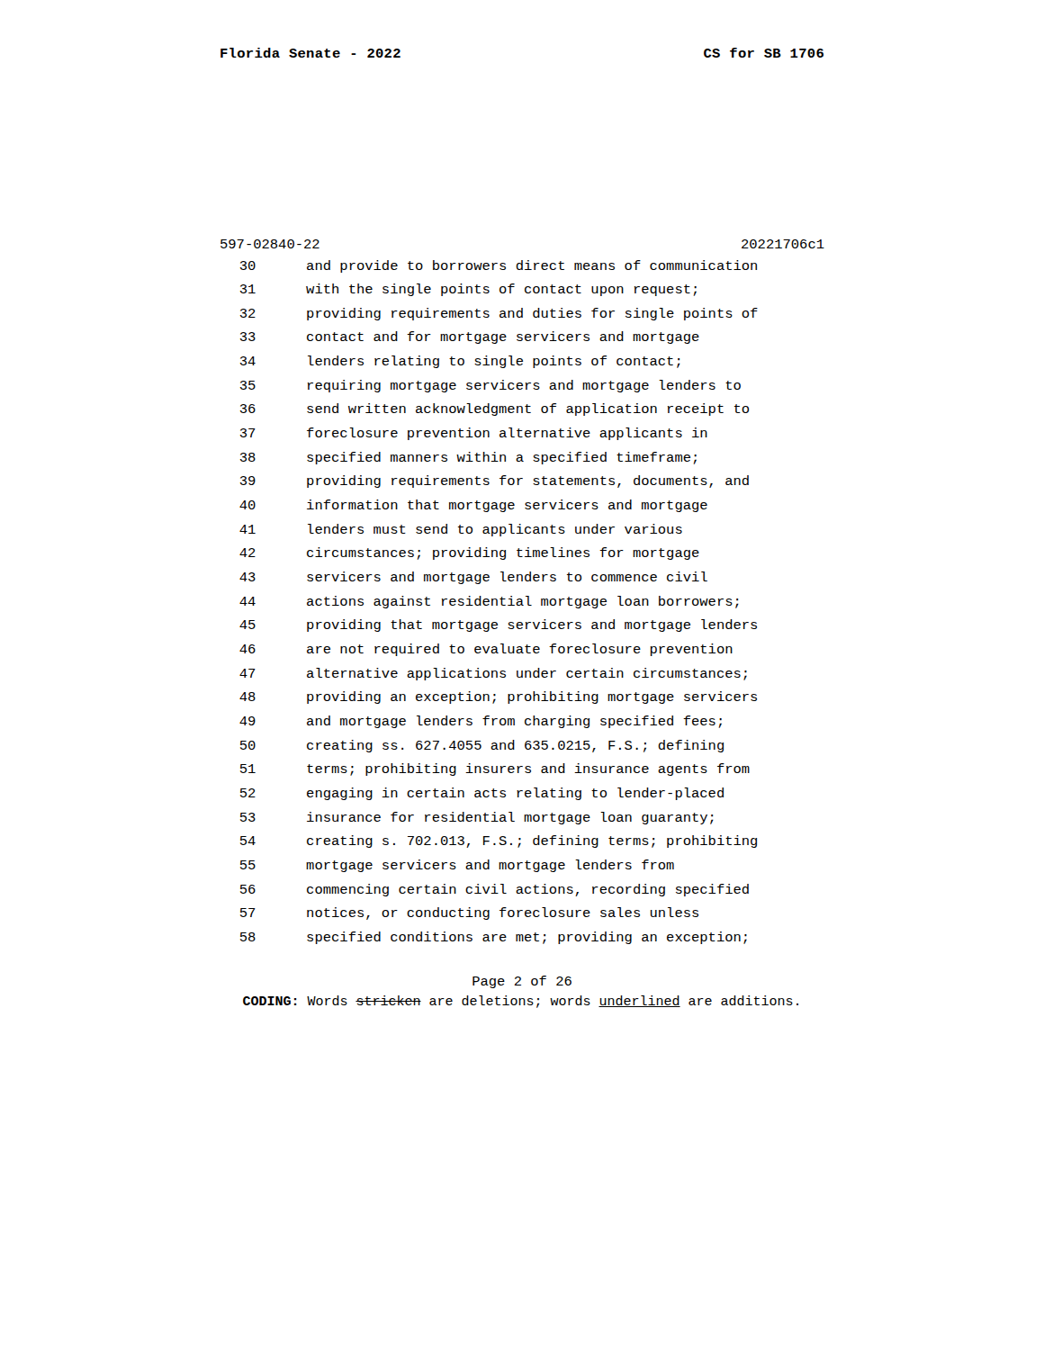Florida Senate - 2022
CS for SB 1706
597-02840-22
20221706c1
| 30 | and provide to borrowers direct means of communication |
| 31 | with the single points of contact upon request; |
| 32 | providing requirements and duties for single points of |
| 33 | contact and for mortgage servicers and mortgage |
| 34 | lenders relating to single points of contact; |
| 35 | requiring mortgage servicers and mortgage lenders to |
| 36 | send written acknowledgment of application receipt to |
| 37 | foreclosure prevention alternative applicants in |
| 38 | specified manners within a specified timeframe; |
| 39 | providing requirements for statements, documents, and |
| 40 | information that mortgage servicers and mortgage |
| 41 | lenders must send to applicants under various |
| 42 | circumstances; providing timelines for mortgage |
| 43 | servicers and mortgage lenders to commence civil |
| 44 | actions against residential mortgage loan borrowers; |
| 45 | providing that mortgage servicers and mortgage lenders |
| 46 | are not required to evaluate foreclosure prevention |
| 47 | alternative applications under certain circumstances; |
| 48 | providing an exception; prohibiting mortgage servicers |
| 49 | and mortgage lenders from charging specified fees; |
| 50 | creating ss. 627.4055 and 635.0215, F.S.; defining |
| 51 | terms; prohibiting insurers and insurance agents from |
| 52 | engaging in certain acts relating to lender-placed |
| 53 | insurance for residential mortgage loan guaranty; |
| 54 | creating s. 702.013, F.S.; defining terms; prohibiting |
| 55 | mortgage servicers and mortgage lenders from |
| 56 | commencing certain civil actions, recording specified |
| 57 | notices, or conducting foreclosure sales unless |
| 58 | specified conditions are met; providing an exception; |
Page 2 of 26
CODING: Words stricken are deletions; words underlined are additions.